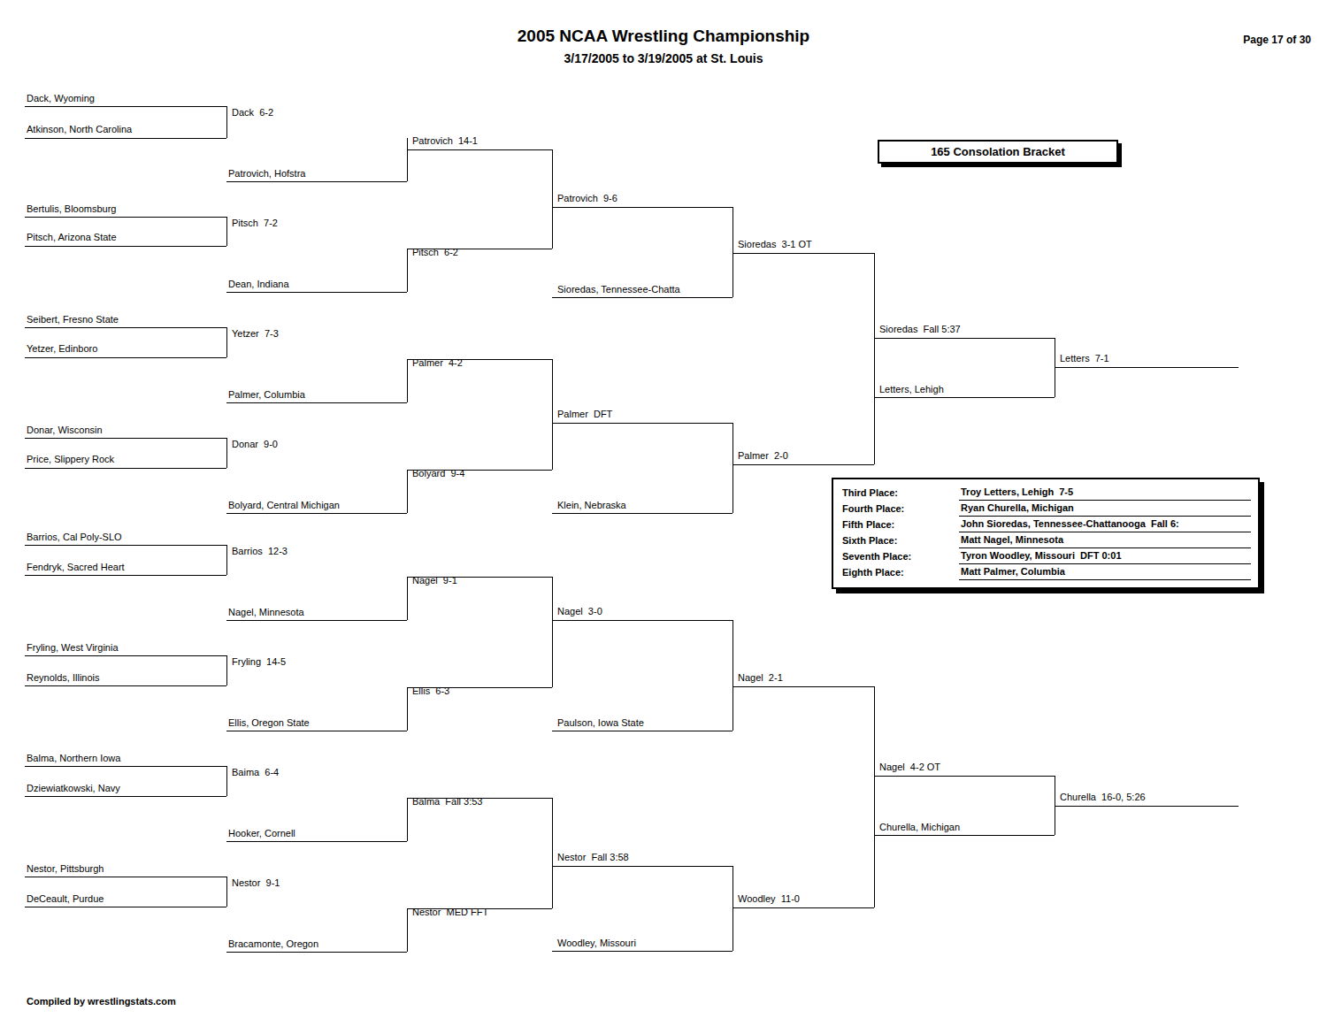2005 NCAA Wrestling Championship
3/17/2005 to 3/19/2005 at St. Louis
Page 17 of 30
165 Consolation Bracket
Dack, Wyoming
Atkinson, North Carolina
Dack 6-2
Patrovich, Hofstra
Patrovich 14-1
Bertulis, Bloomsburg
Pitsch, Arizona State
Pitsch 7-2
Dean, Indiana
Pitsch 6-2
Patrovich 9-6
Sioredas, Tennessee-Chatta
Sioredas 3-1 OT
Seibert, Fresno State
Yetzer, Edinboro
Yetzer 7-3
Palmer, Columbia
Palmer 4-2
Donar, Wisconsin
Price, Slippery Rock
Donar 9-0
Bolyard, Central Michigan
Bolyard 9-4
Palmer DFT
Klein, Nebraska
Palmer 2-0
Sioredas Fall 5:37
Letters, Lehigh
Letters 7-1
Barrios, Cal Poly-SLO
Fendryk, Sacred Heart
Barrios 12-3
Nagel, Minnesota
Nagel 9-1
Fryling, West Virginia
Reynolds, Illinois
Fryling 14-5
Ellis, Oregon State
Ellis 6-3
Nagel 3-0
Paulson, Iowa State
Nagel 2-1
Balma, Northern Iowa
Dziewiatkowski, Navy
Baima 6-4
Hooker, Cornell
Balma Fall 3:53
Nestor, Pittsburgh
DeCeault, Purdue
Nestor 9-1
Bracamonte, Oregon
Nestor MED FFT
Nestor Fall 3:58
Woodley, Missouri
Woodley 11-0
Nagel 4-2 OT
Churella, Michigan
Churella 16-0, 5:26
| Third Place: | Troy Letters, Lehigh 7-5 |
| Fourth Place: | Ryan Churella, Michigan |
| Fifth Place: | John Sioredas, Tennessee-Chattanooga Fall 6: |
| Sixth Place: | Matt Nagel, Minnesota |
| Seventh Place: | Tyron Woodley, Missouri DFT 0:01 |
| Eighth Place: | Matt Palmer, Columbia |
Compiled by wrestlingstats.com